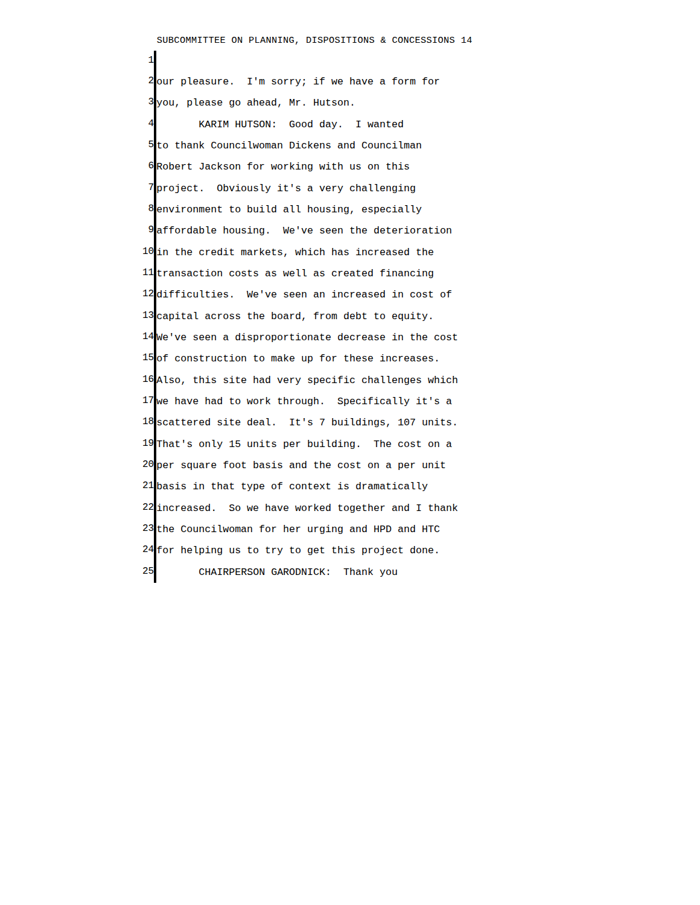SUBCOMMITTEE ON PLANNING, DISPOSITIONS & CONCESSIONS 14
| 1 | | |
| 2 | | our pleasure. I'm sorry; if we have a form for |
| 3 | | you, please go ahead, Mr. Hutson. |
| 4 | | KARIM HUTSON: Good day. I wanted |
| 5 | | to thank Councilwoman Dickens and Councilman |
| 6 | | Robert Jackson for working with us on this |
| 7 | | project. Obviously it's a very challenging |
| 8 | | environment to build all housing, especially |
| 9 | | affordable housing. We've seen the deterioration |
| 10 | | in the credit markets, which has increased the |
| 11 | | transaction costs as well as created financing |
| 12 | | difficulties. We've seen an increased in cost of |
| 13 | | capital across the board, from debt to equity. |
| 14 | | We've seen a disproportionate decrease in the cost |
| 15 | | of construction to make up for these increases. |
| 16 | | Also, this site had very specific challenges which |
| 17 | | we have had to work through. Specifically it's a |
| 18 | | scattered site deal. It's 7 buildings, 107 units. |
| 19 | | That's only 15 units per building. The cost on a |
| 20 | | per square foot basis and the cost on a per unit |
| 21 | | basis in that type of context is dramatically |
| 22 | | increased. So we have worked together and I thank |
| 23 | | the Councilwoman for her urging and HPD and HTC |
| 24 | | for helping us to try to get this project done. |
| 25 | | CHAIRPERSON GARODNICK: Thank you |